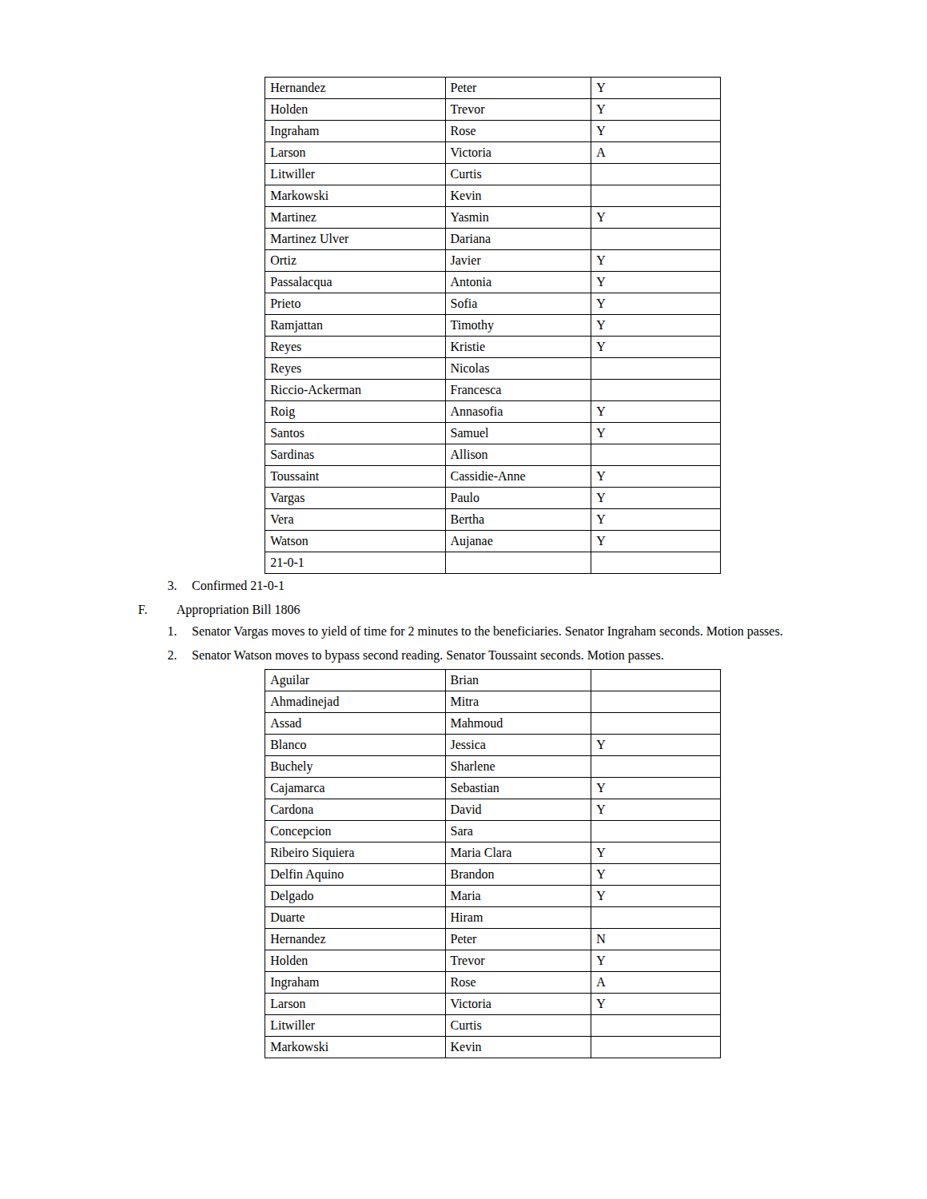| Hernandez | Peter | Y |
| Holden | Trevor | Y |
| Ingraham | Rose | Y |
| Larson | Victoria | A |
| Litwiller | Curtis | |
| Markowski | Kevin | |
| Martinez | Yasmin | Y |
| Martinez Ulver | Dariana | |
| Ortiz | Javier | Y |
| Passalacqua | Antonia | Y |
| Prieto | Sofia | Y |
| Ramjattan | Timothy | Y |
| Reyes | Kristie | Y |
| Reyes | Nicolas | |
| Riccio-Ackerman | Francesca | |
| Roig | Annasofia | Y |
| Santos | Samuel | Y |
| Sardinas | Allison | |
| Toussaint | Cassidie-Anne | Y |
| Vargas | Paulo | Y |
| Vera | Bertha | Y |
| Watson | Aujanae | Y |
| 21-0-1 | | |
Confirmed 21-0-1
F.
Appropriation Bill 1806
Senator Vargas moves to yield of time for 2 minutes to the beneficiaries. Senator Ingraham seconds. Motion passes.
Senator Watson moves to bypass second reading. Senator Toussaint seconds. Motion passes.
| Aguilar | Brian | |
| Ahmadinejad | Mitra | |
| Assad | Mahmoud | |
| Blanco | Jessica | Y |
| Buchely | Sharlene | |
| Cajamarca | Sebastian | Y |
| Cardona | David | Y |
| Concepcion | Sara | |
| Ribeiro Siquiera | Maria Clara | Y |
| Delfin Aquino | Brandon | Y |
| Delgado | Maria | Y |
| Duarte | Hiram | |
| Hernandez | Peter | N |
| Holden | Trevor | Y |
| Ingraham | Rose | A |
| Larson | Victoria | Y |
| Litwiller | Curtis | |
| Markowski | Kevin | |